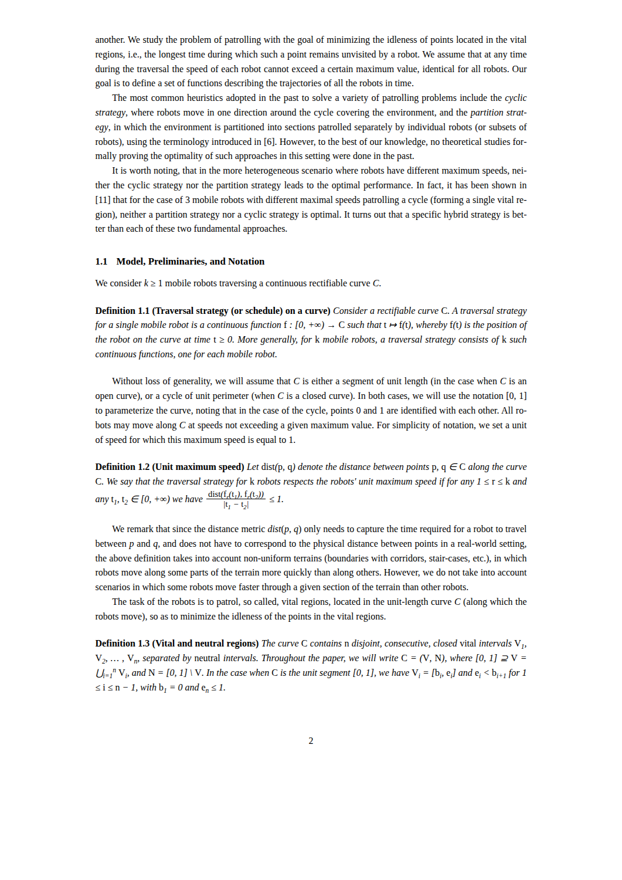another. We study the problem of patrolling with the goal of minimizing the idleness of points located in the vital regions, i.e., the longest time during which such a point remains unvisited by a robot. We assume that at any time during the traversal the speed of each robot cannot exceed a certain maximum value, identical for all robots. Our goal is to define a set of functions describing the trajectories of all the robots in time.
The most common heuristics adopted in the past to solve a variety of patrolling problems include the cyclic strategy, where robots move in one direction around the cycle covering the environment, and the partition strategy, in which the environment is partitioned into sections patrolled separately by individual robots (or subsets of robots), using the terminology introduced in [6]. However, to the best of our knowledge, no theoretical studies formally proving the optimality of such approaches in this setting were done in the past.
It is worth noting, that in the more heterogeneous scenario where robots have different maximum speeds, neither the cyclic strategy nor the partition strategy leads to the optimal performance. In fact, it has been shown in [11] that for the case of 3 mobile robots with different maximal speeds patrolling a cycle (forming a single vital region), neither a partition strategy nor a cyclic strategy is optimal. It turns out that a specific hybrid strategy is better than each of these two fundamental approaches.
1.1 Model, Preliminaries, and Notation
We consider k ≥ 1 mobile robots traversing a continuous rectifiable curve C.
Definition 1.1 (Traversal strategy (or schedule) on a curve) Consider a rectifiable curve C. A traversal strategy for a single mobile robot is a continuous function f : [0, +∞) → C such that t ↦ f(t), whereby f(t) is the position of the robot on the curve at time t ≥ 0. More generally, for k mobile robots, a traversal strategy consists of k such continuous functions, one for each mobile robot.
Without loss of generality, we will assume that C is either a segment of unit length (in the case when C is an open curve), or a cycle of unit perimeter (when C is a closed curve). In both cases, we will use the notation [0, 1] to parameterize the curve, noting that in the case of the cycle, points 0 and 1 are identified with each other. All robots may move along C at speeds not exceeding a given maximum value. For simplicity of notation, we set a unit of speed for which this maximum speed is equal to 1.
Definition 1.2 (Unit maximum speed) Let dist(p, q) denote the distance between points p, q ∈ C along the curve C. We say that the traversal strategy for k robots respects the robots' unit maximum speed if for any 1 ≤ r ≤ k and any t1, t2 ∈ [0, +∞) we have dist(fr(t1), fr(t2))|t1 − t2| ≤ 1.
We remark that since the distance metric dist(p, q) only needs to capture the time required for a robot to travel between p and q, and does not have to correspond to the physical distance between points in a real-world setting, the above definition takes into account non-uniform terrains (boundaries with corridors, stair-cases, etc.), in which robots move along some parts of the terrain more quickly than along others. However, we do not take into account scenarios in which some robots move faster through a given section of the terrain than other robots.
The task of the robots is to patrol, so called, vital regions, located in the unit-length curve C (along which the robots move), so as to minimize the idleness of the points in the vital regions.
Definition 1.3 (Vital and neutral regions) The curve C contains n disjoint, consecutive, closed vital intervals V1, V2, … , Vn, separated by neutral intervals. Throughout the paper, we will write C = (V, N), where [0, 1] ⊇ V = ⋃i=1n Vi, and N = [0, 1] \ V. In the case when C is the unit segment [0, 1], we have Vi = [bi, ei] and ei < bi+1 for 1 ≤ i ≤ n − 1, with b1 = 0 and en ≤ 1.
2